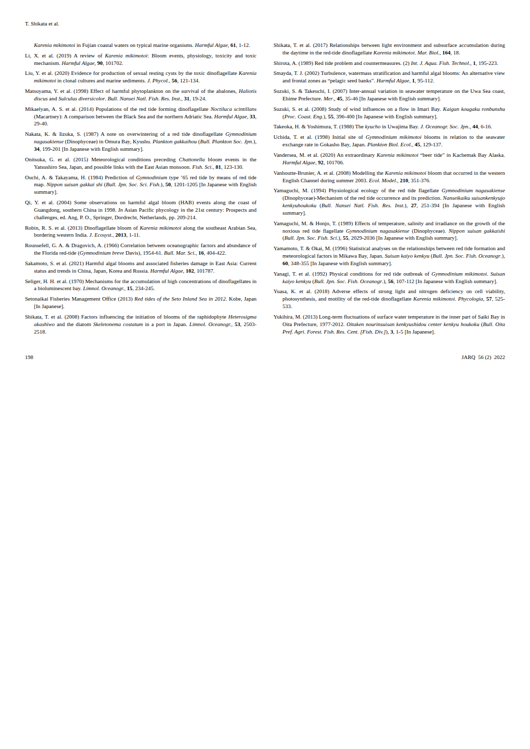T. Shikata et al.
Karenia mikimotoi in Fujian coastal waters on typical marine organisms. Harmful Algae, 61, 1-12.
Li, X. et al. (2019) A review of Karenia mikimotoi: Bloom events, physiology, toxicity and toxic mechanism. Harmful Algae, 90, 101702.
Liu, Y. et al. (2020) Evidence for production of sexual resting cysts by the toxic dinoflagellate Karenia mikimotoi in clonal cultures and marine sediments. J. Phycol., 56, 121-134.
Matsuyama, Y. et al. (1998) Effect of harmful phytoplankton on the survival of the abalones, Haliotis discus and Sulculus diversicolor. Bull. Nansei Natl. Fish. Res. Inst., 31, 19-24.
Mikaelyan, A. S. et al. (2014) Populations of the red tide forming dinoflagellate Noctiluca scintillans (Macartney): A comparison between the Black Sea and the northern Adriatic Sea. Harmful Algae, 33, 29-40.
Nakata, K. & Iizuka, S. (1987) A note on overwintering of a red tide dinoflagellate Gymnodinium nagasakiense (Dinophyceae) in Omura Bay, Kyushu. Plankton gakkaihou (Bull. Plankton Soc. Jpn.), 34, 199-201 [In Japanese with English summary].
Onitsuka, G. et al. (2015) Meteorological conditions preceding Chattonella bloom events in the Yatsushiro Sea, Japan, and possible links with the East Asian monsoon. Fish. Sci., 81, 123-130.
Ouchi, A. & Takayama, H. (1984) Prediction of Gymnodinium type ’65 red tide by means of red tide map. Nippon suisan gakkai shi (Bull. Jpn. Soc. Sci. Fish.), 50, 1201-1205 [In Japanese with English summary].
Qi, Y. et al. (2004) Some observations on harmful algal bloom (HAB) events along the coast of Guangdong, southern China in 1998. In Asian Pacific phycology in the 21st century: Prospects and challenges, ed. Ang, P. O., Springer, Dordrecht, Netherlands, pp. 209-214.
Robin, R. S. et al. (2013) Dinoflagellate bloom of Karenia mikimotoi along the southeast Arabian Sea, bordering western India. J. Ecosyst., 2013, 1-11.
Rounsefell, G. A. & Dragovich, A. (1966) Correlation between oceanographic factors and abundance of the Florida red-tide (Gymnodinium breve Davis), 1954-61. Bull. Mar. Sci., 16, 404-422.
Sakamoto, S. et al. (2021) Harmful algal blooms and associated fisheries damage in East Asia: Current status and trends in China, Japan, Korea and Russia. Harmful Algae, 102, 101787.
Seliger, H. H. et al. (1970) Mechanisms for the accumulation of high concentrations of dinoflagellates in a bioluminescent bay. Limnol. Oceanogr., 15, 234-245.
Setonaikai Fisheries Management Office (2013) Red tides of the Seto Inland Sea in 2012. Kobe, Japan [In Japanese].
Shikata, T. et al. (2008) Factors influencing the initiation of blooms of the raphidophyte Heterosigma akashiwo and the diatom Skeletonema costatum in a port in Japan. Limnol. Oceanogr., 53, 2503-2518.
Shikata, T. et al. (2017) Relationships between light environment and subsurface accumulation during the daytime in the red-tide dinoflagellate Karenia mikimotoi. Mar. Biol., 164, 18.
Shirota, A. (1989) Red tide problem and countermeasures. (2) Int. J. Aqua. Fish. Technol., 1, 195-223.
Smayda, T. J. (2002) Turbulence, watermass stratification and harmful algal blooms: An alternative view and frontal zones as “pelagic seed banks”. Harmful Algae, 1, 95-112.
Suzuki, S. & Takeuchi, I. (2007) Inter-annual variation in seawater temperature on the Uwa Sea coast, Ehime Prefecture. Mer., 45, 35-46 [In Japanese with English summary].
Suzuki, S. et al. (2008) Study of wind influences on a flow in Imari Bay. Kaigan kougaku ronbunshu (Proc. Coast. Eng.), 55, 396-400 [In Japanese with English summary].
Takeoka, H. & Yoshimura, T. (1988) The kyucho in Uwajima Bay. J. Oceanogr. Soc. Jpn., 44, 6-16.
Uchida, T. et al. (1998) Initial site of Gymnodinium mikimotoi blooms in relation to the seawater exchange rate in Gokasho Bay, Japan. Plankton Biol. Ecol., 45, 129-137.
Vandersea, M. et al. (2020) An extraordinary Karenia mikimotoi “beer tide” in Kachemak Bay Alaska. Harmful Algae, 92, 101706.
Vanhoutte-Brunier, A. et al. (2008) Modelling the Karenia mikimotoi bloom that occurred in the western English Channel during summer 2003. Ecol. Model., 210, 351-376.
Yamaguchi, M. (1994) Physiological ecology of the red tide flagellate Gymnodinium nagasakiense (Dinophyceae)-Mechanism of the red tide occurrence and its prediction. Nanseikaiku suisankenkyujo kenkyuhoukoku (Bull. Nansei Natl. Fish. Res. Inst.), 27, 251-394 [In Japanese with English summary].
Yamaguchi, M. & Honjo, T. (1989) Effects of temperature, salinity and irradiance on the growth of the noxious red tide flagellate Gymnodinium nagasakiense (Dinophyceae). Nippon suisan gakkaishi (Bull. Jpn. Soc. Fish. Sci.), 55, 2029-2036 [In Japanese with English summary].
Yamamoto, T. & Okai, M. (1996) Statistical analyses on the relationships between red tide formation and meteorological factors in Mikawa Bay, Japan. Suisan kaiyo kenkyu (Bull. Jpn. Soc. Fish. Oceanogr.), 60, 348-355 [In Japanese with English summary].
Yanagi, T. et al. (1992) Physical conditions for red tide outbreak of Gymnodinium mikimotoi. Suisan kaiyo kenkyu (Bull. Jpn. Soc. Fish. Oceanogr.), 56, 107-112 [In Japanese with English summary].
Yuasa, K. et al. (2018) Adverse effects of strong light and nitrogen deficiency on cell viability, photosynthesis, and motility of the red-tide dinoflagellate Karenia mikimotoi. Phycologia, 57, 525-533.
Yukihira, M. (2013) Long-term fluctuations of surface water temperature in the inner part of Saiki Bay in Oita Prefecture, 1977-2012. Oitaken nourinsuisan kenkyushidou center kenkyu houkoku (Bull. Oita Pref. Agri. Forest. Fish. Res. Cent. [Fish. Div.]), 3, 1-5 [In Japanese].
198 JARQ 56 (2) 2022